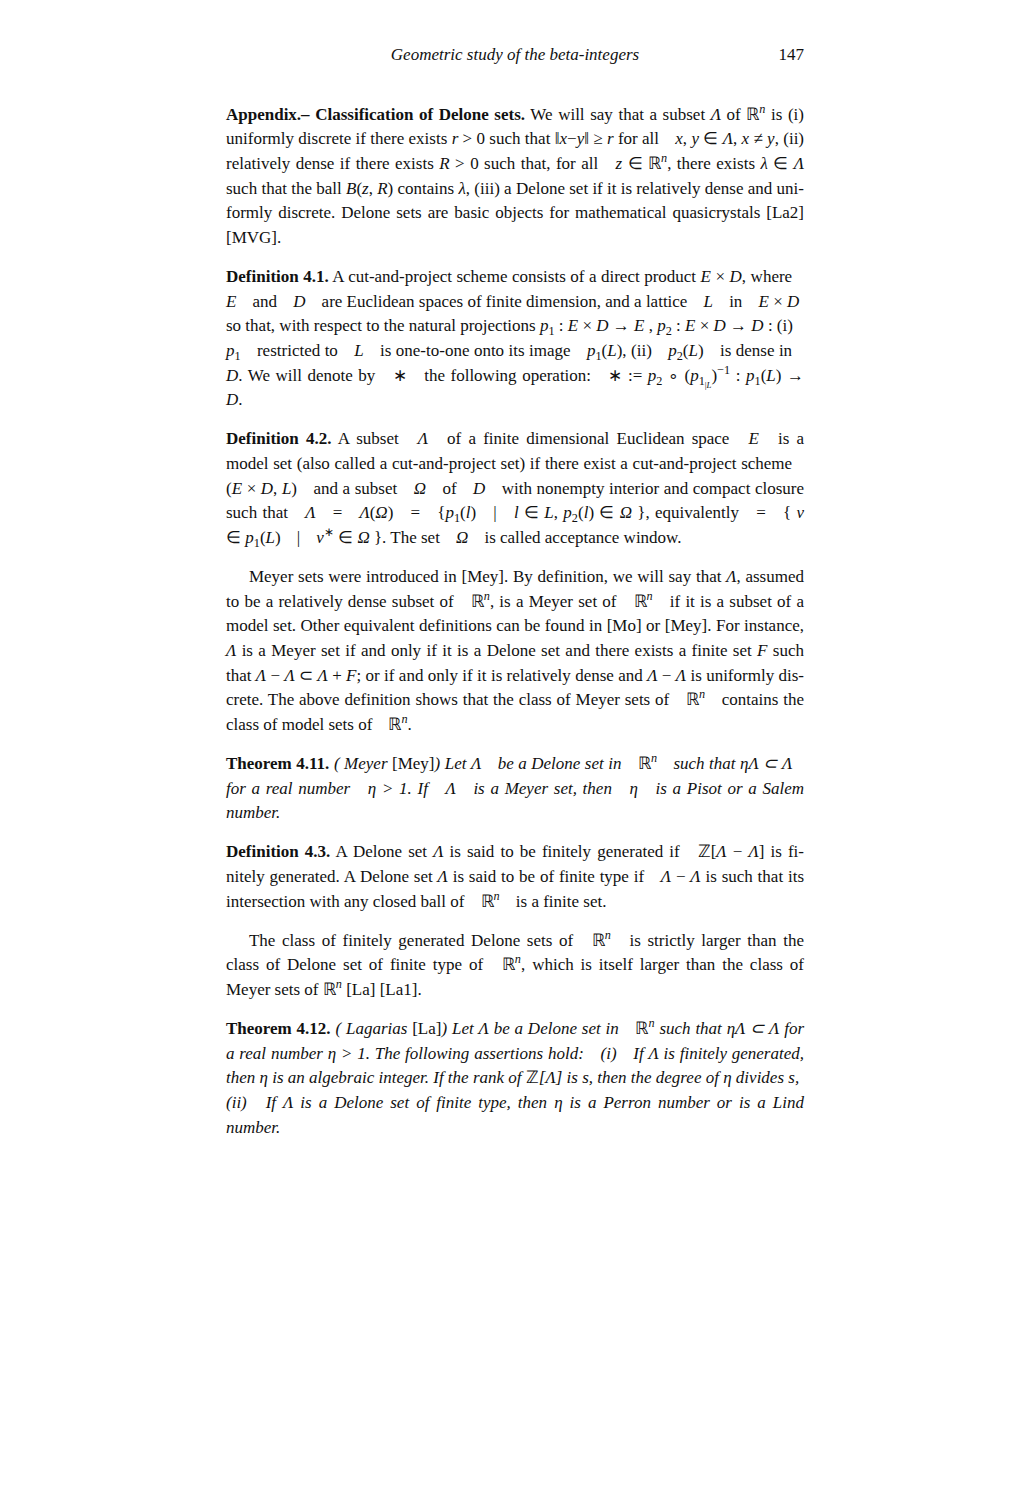Geometric study of the beta-integers 147
Appendix.– Classification of Delone sets. We will say that a subset Λ of ℝn is (i) uniformly discrete if there exists r > 0 such that ‖x−y‖ ≥ r for all x, y ∈ Λ, x ≠ y, (ii) relatively dense if there exists R > 0 such that, for all z ∈ ℝn, there exists λ ∈ Λ such that the ball B(z, R) contains λ, (iii) a Delone set if it is relatively dense and uniformly discrete. Delone sets are basic objects for mathematical quasicrystals [La2] [MVG].
Definition 4.1. A cut-and-project scheme consists of a direct product E × D, where E and D are Euclidean spaces of finite dimension, and a lattice L in E × D so that, with respect to the natural projections p1 : E × D → E , p2 : E × D → D : (i) p1 restricted to L is one-to-one onto its image p1(L), (ii) p2(L) is dense in D. We will denote by ∗ the following operation: ∗ := p2 ∘ (p1|L)−1 : p1(L) → D.
Definition 4.2. A subset Λ of a finite dimensional Euclidean space E is a model set (also called a cut-and-project set) if there exist a cut-and-project scheme (E × D, L) and a subset Ω of D with nonempty interior and compact closure such that Λ = Λ(Ω) = {p1(l) | l ∈ L, p2(l) ∈ Ω }, equivalently = { v ∈ p1(L) | v∗ ∈ Ω }. The set Ω is called acceptance window.
Meyer sets were introduced in [Mey]. By definition, we will say that Λ, assumed to be a relatively dense subset of ℝn, is a Meyer set of ℝn if it is a subset of a model set. Other equivalent definitions can be found in [Mo] or [Mey]. For instance, Λ is a Meyer set if and only if it is a Delone set and there exists a finite set F such that Λ − Λ ⊂ Λ + F; or if and only if it is relatively dense and Λ − Λ is uniformly discrete. The above definition shows that the class of Meyer sets of ℝn contains the class of model sets of ℝn.
Theorem 4.11. ( Meyer [Mey]) Let Λ be a Delone set in ℝn such that ηΛ ⊂ Λ for a real number η > 1. If Λ is a Meyer set, then η is a Pisot or a Salem number.
Definition 4.3. A Delone set Λ is said to be finitely generated if ℤ[Λ − Λ] is finitely generated. A Delone set Λ is said to be of finite type if Λ − Λ is such that its intersection with any closed ball of ℝn is a finite set.
The class of finitely generated Delone sets of ℝn is strictly larger than the class of Delone set of finite type of ℝn, which is itself larger than the class of Meyer sets of ℝn [La] [La1].
Theorem 4.12. ( Lagarias [La]) Let Λ be a Delone set in ℝn such that ηΛ ⊂ Λ for a real number η > 1. The following assertions hold: (i) If Λ is finitely generated, then η is an algebraic integer. If the rank of ℤ[Λ] is s, then the degree of η divides s, (ii) If Λ is a Delone set of finite type, then η is a Perron number or is a Lind number.